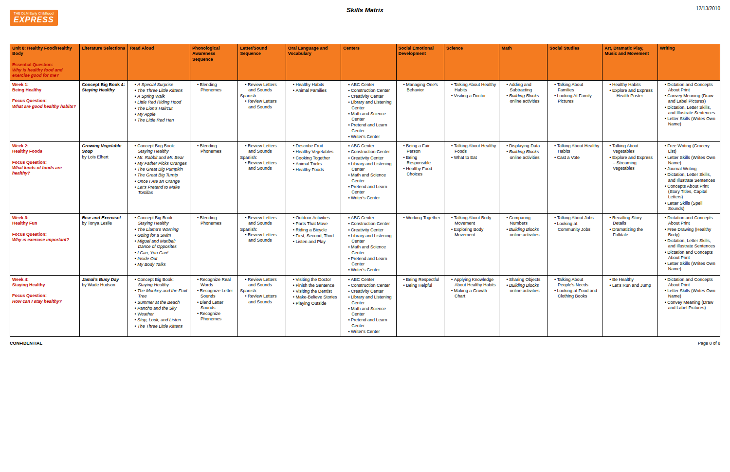THE DLM Early Childhood EXPRESS
Skills Matrix
12/13/2010
| Unit 8: Healthy Food/Healthy Body Essential Question: Why is healthy food and exercise good for me? | Literature Selections | Read Aloud | Phonological Awareness Sequence | Letter/Sound Sequence | Oral Language and Vocabulary | Centers | Social Emotional Development | Science | Math | Social Studies | Art, Dramatic Play, Music and Movement | Writing |
| --- | --- | --- | --- | --- | --- | --- | --- | --- | --- | --- | --- | --- |
| Week 1: Being Healthy Focus Question: What are good healthy habits? | Concept Big Book 4: Staying Healthy | A Special Surprise The Three Little Kittens A Spring Walk Little Red Riding Hood The Lion's Haircut My Apple The Little Red Hen | Blending Phonemes | Review Letters and Sounds Spanish: Review Letters and Sounds | Healthy Habits Animal Families | ABC Center Construction Center Creativity Center Library and Listening Center Math and Science Center Pretend and Learn Center Writer's Center | Managing One's Behavior | Talking About Healthy Habits Visiting a Doctor | Adding and Subtracting Building Blocks online activities | Talking About Families Looking At Family Pictures | Healthy Habits Explore and Express – Health Poster | Dictation and Concepts About Print Convey Meaning (Draw and Label Pictures) Dictation, Letter Skills, and Illustrate Sentences Letter Skills (Writes Own Name) |
| Week 2: Healthy Foods Focus Question: What kinds of foods are healthy? | Growing Vegetable Soup by Lois Elhert | Concept Bog Book: Staying Healthy Mr. Rabbit and Mr. Bear My Father Picks Oranges The Great Big Pumpkin The Great Big Turnip Once I Ate an Orange Let's Pretend to Make Tortillas | Blending Phonemes | Review Letters and Sounds Spanish: Review Letters and Sounds | Describe Fruit Healthy Vegetables Cooking Together Animal Tricks Healthy Foods | ABC Center Construction Center Creativity Center Library and Listening Center Math and Science Center Pretend and Learn Center Writer's Center | Being a Fair Person Being Responsible Healthy Food Choices | Talking About Healthy Foods What to Eat | Displaying Data Building Blocks online activities | Talking About Healthy Habits Cast a Vote | Talking About Vegetables Explore and Express – Streaming Vegetables | Free Writing (Grocery List) Letter Skills (Writes Own Name) Journal Writing Dictation, Letter Skills, and Illustrate Sentences Concepts About Print (Story Titles, Capital Letters) Letter Skills (Spell Sounds) |
| Week 3: Healthy Fun Focus Question: Why is exercise important? | Rise and Exercise! by Tonya Leslie | Concept Big Book: Staying Healthy The Llama's Warning Going for a Swim Miguel and Maribel: Dance of Opposites I Can, You Can! Inside Out My Body Talks | Blending Phonemes | Review Letters and Sounds Spanish: Review Letters and Sounds | Outdoor Activities Parts That Move Riding a Bicycle First, Second, Third Listen and Play | ABC Center Construction Center Creativity Center Library and Listening Center Math and Science Center Pretend and Learn Center Writer's Center | Working Together | Talking About Body Movement Exploring Body Movement | Comparing Numbers Building Blocks online activities | Talking About Jobs Looking at Community Jobs | Recalling Story Details Dramatizing the Folktale | Dictation and Concepts About Print Free Drawing (Healthy Body) Dictation, Letter Skills, and Illustrate Sentences Dictation and Concepts About Print Letter Skills (Writes Own Name) |
| Week 4: Staying Healthy Focus Question: How can I stay healthy? | Jamal's Busy Day by Wade Hudson | Concept Big Book: Staying Healthy The Monkey and the Fruit Tree Summer at the Beach Pancho and the Sky Weather Stop, Look, and Listen The Three Little Kittens | Recognize Real Words Recognize Letter Sounds Blend Letter Sounds Recognize Phonemes | Review Letters and Sounds Spanish: Review Letters and Sounds | Visiting the Doctor Finish the Sentence Visiting the Dentist Make-Believe Stories Playing Outside | ABC Center Construction Center Creativity Center Library and Listening Center Math and Science Center Pretend and Learn Center Writer's Center | Being Respectful Being Helpful | Applying Knowledge About Healthy Habits Making a Growth Chart | Sharing Objects Building Blocks online activities | Talking About People's Needs Looking at Food and Clothing Books | Be Healthy Let's Run and Jump | Dictation and Concepts About Print Letter Skills (Writes Own Name) Convey Meaning (Draw and Label Pictures) |
CONFIDENTIAL Page 8 of 8